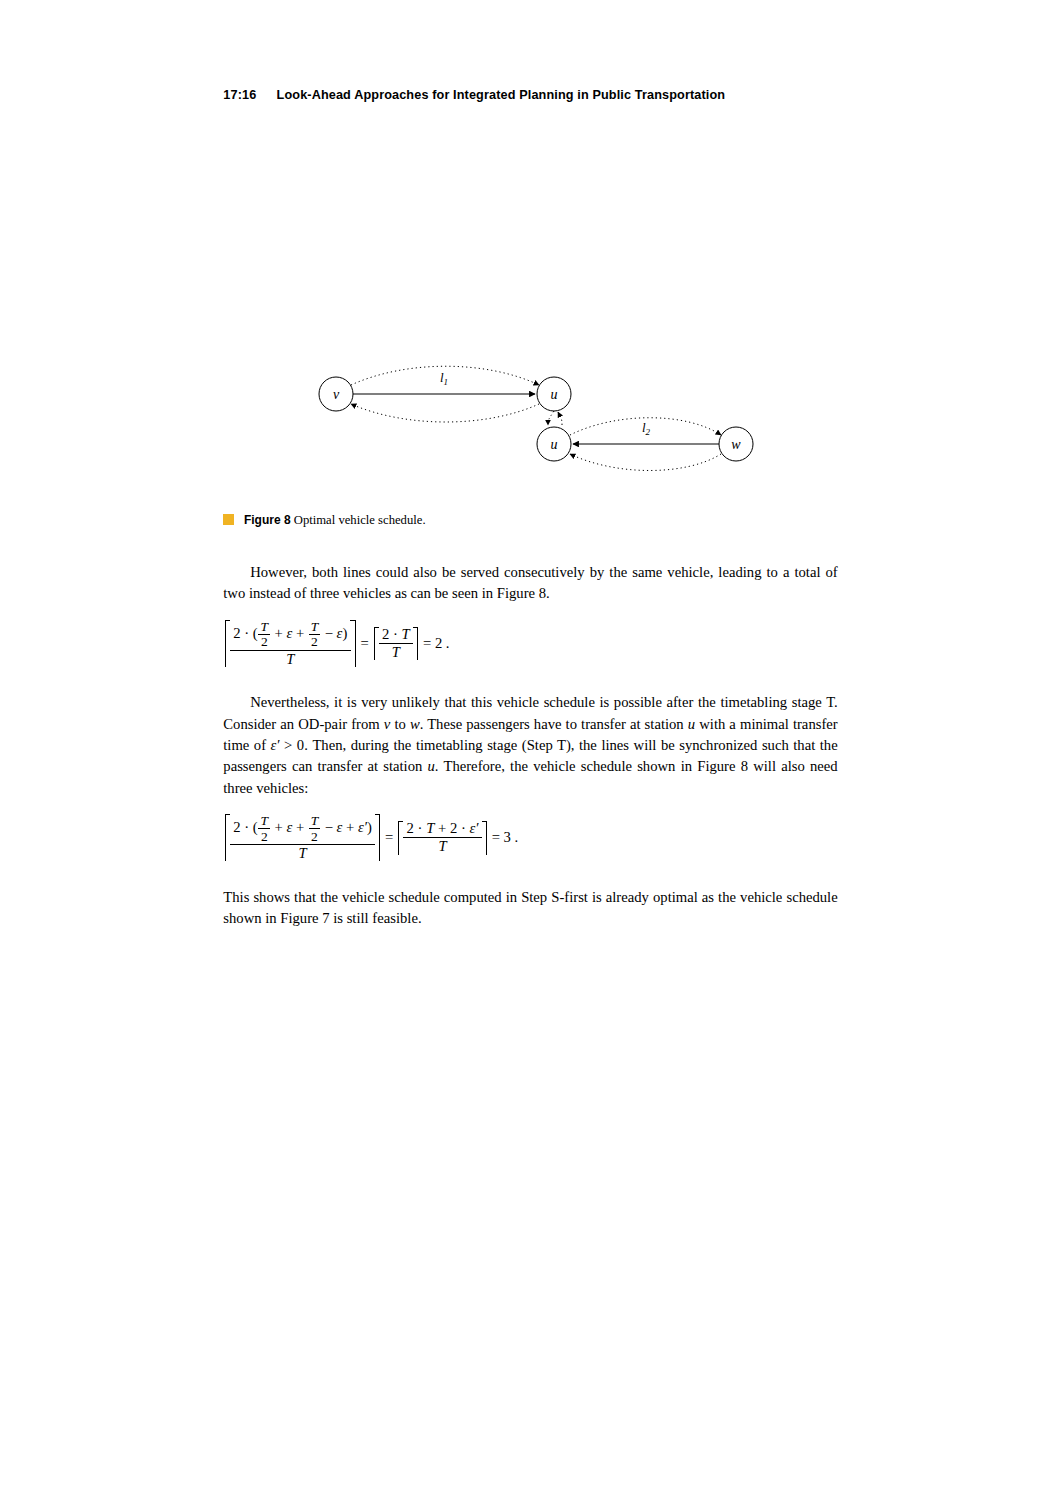17:16 Look-Ahead Approaches for Integrated Planning in Public Transportation
u --> v u l1 w --> u w l2
Figure 8 Optimal vehicle schedule.
However, both lines could also be served consecutively by the same vehicle, leading to a total of two instead of three vehicles as can be seen in Figure 8.
2 · (T 2 + ε + T 2 − ε) T = 2 · T T = 2 .
Nevertheless, it is very unlikely that this vehicle schedule is possible after the timetabling stage T. Consider an OD-pair from v to w. These passengers have to transfer at station u with a minimal transfer time of ε′ > 0. Then, during the timetabling stage (Step T), the lines will be synchronized such that the passengers can transfer at station u. Therefore, the vehicle schedule shown in Figure 8 will also need three vehicles:
2 · (T 2 + ε + T 2 − ε + ε′) T = 2 · T + 2 · ε′ T = 3 .
This shows that the vehicle schedule computed in Step S-first is already optimal as the vehicle schedule shown in Figure 7 is still feasible.